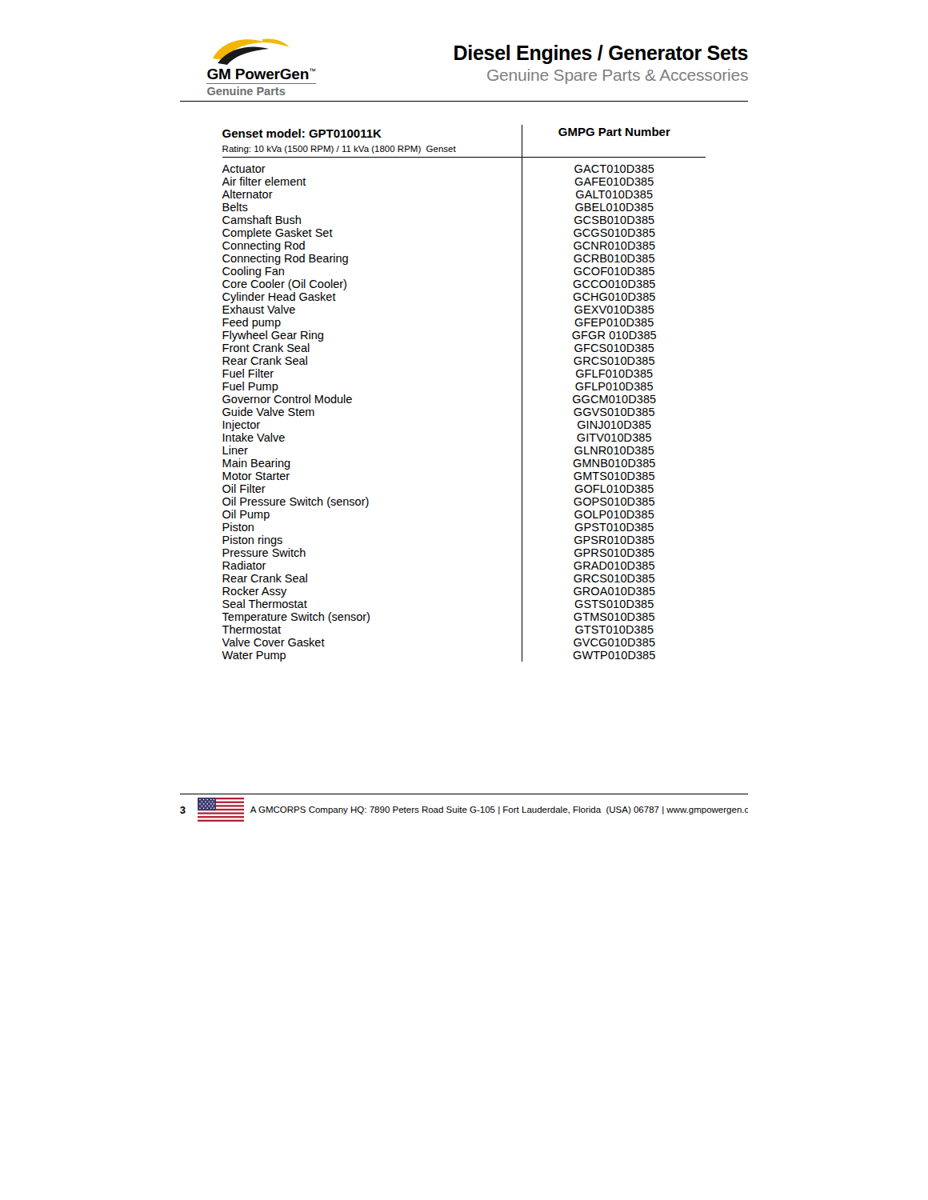GM PowerGen™
Genuine Parts
Diesel Engines / Generator Sets
Genuine Spare Parts & Accessories
| Genset model: GPT010011K Rating: 10 kVa (1500 RPM) / 11 kVa (1800 RPM) Genset | GMPG Part Number |
| --- | --- |
| Actuator | GACT010D385 |
| Air filter element | GAFE010D385 |
| Alternator | GALT010D385 |
| Belts | GBEL010D385 |
| Camshaft Bush | GCSB010D385 |
| Complete Gasket Set | GCGS010D385 |
| Connecting Rod | GCNR010D385 |
| Connecting Rod Bearing | GCRB010D385 |
| Cooling Fan | GCOF010D385 |
| Core Cooler (Oil Cooler) | GCCO010D385 |
| Cylinder Head Gasket | GCHG010D385 |
| Exhaust Valve | GEXV010D385 |
| Feed pump | GFEP010D385 |
| Flywheel Gear Ring | GFGR 010D385 |
| Front Crank Seal | GFCS010D385 |
| Rear Crank Seal | GRCS010D385 |
| Fuel Filter | GFLF010D385 |
| Fuel Pump | GFLP010D385 |
| Governor Control Module | GGCM010D385 |
| Guide Valve Stem | GGVS010D385 |
| Injector | GINJ010D385 |
| Intake Valve | GITV010D385 |
| Liner | GLNR010D385 |
| Main Bearing | GMNB010D385 |
| Motor Starter | GMTS010D385 |
| Oil Filter | GOFL010D385 |
| Oil Pressure Switch (sensor) | GOPS010D385 |
| Oil Pump | GOLP010D385 |
| Piston | GPST010D385 |
| Piston rings | GPSR010D385 |
| Pressure Switch | GPRS010D385 |
| Radiator | GRAD010D385 |
| Rear Crank Seal | GRCS010D385 |
| Rocker Assy | GROA010D385 |
| Seal Thermostat | GSTS010D385 |
| Temperature Switch (sensor) | GTMS010D385 |
| Thermostat | GTST010D385 |
| Valve Cover Gasket | GVCG010D385 |
| Water Pump | GWTP010D385 |
3
A GMCORPS Company HQ: 7890 Peters Road Suite G-105 | Fort Lauderdale, Florida (USA) 06787 | www.gmpowergen.com